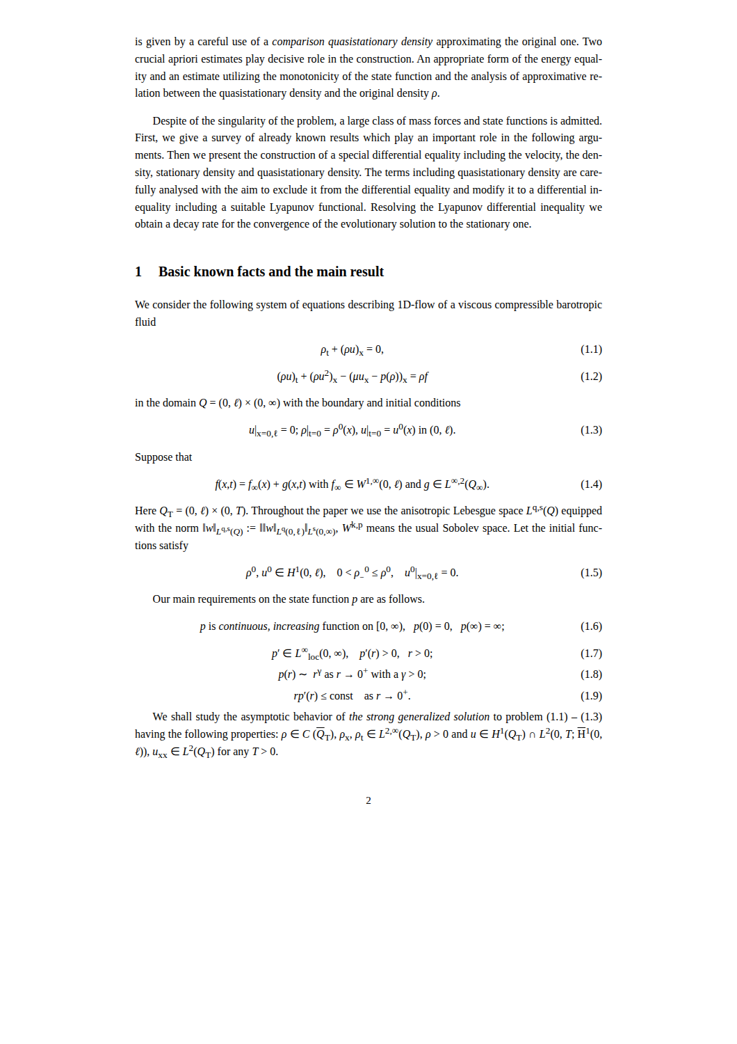is given by a careful use of a comparison quasistationary density approximating the original one. Two crucial apriori estimates play decisive role in the construction. An appropriate form of the energy equality and an estimate utilizing the monotonicity of the state function and the analysis of approximative relation between the quasistationary density and the original density ρ.
Despite of the singularity of the problem, a large class of mass forces and state functions is admitted. First, we give a survey of already known results which play an important role in the following arguments. Then we present the construction of a special differential equality including the velocity, the density, stationary density and quasistationary density. The terms including quasistationary density are carefully analysed with the aim to exclude it from the differential equality and modify it to a differential inequality including a suitable Lyapunov functional. Resolving the Lyapunov differential inequality we obtain a decay rate for the convergence of the evolutionary solution to the stationary one.
1 Basic known facts and the main result
We consider the following system of equations describing 1D-flow of a viscous compressible barotropic fluid
ρt + (ρu)x = 0,
(1.1)
(ρu)t + (ρu2)x − (μux − p(ρ))x = ρf
(1.2)
in the domain Q = (0, ℓ) × (0, ∞) with the boundary and initial conditions
u|x=0,ℓ = 0; ρ|t=0 = ρ0(x), u|t=0 = u0(x) in (0, ℓ).
(1.3)
Suppose that
f(x,t) = f∞(x) + g(x,t) with f∞ ∈ W1,∞(0, ℓ) and g ∈ L∞,2(Q∞).
(1.4)
Here QT = (0, ℓ) × (0, T). Throughout the paper we use the anisotropic Lebesgue space Lq,s(Q) equipped with the norm ‖w‖Lq,s(Q) := ‖‖w‖Lq(0,ℓ)‖Ls(0,∞), Wk,p means the usual Sobolev space. Let the initial functions satisfy
ρ0, u0 ∈ H1(0, ℓ), 0 < ρ₋0 ≤ ρ0, u0|x=0,ℓ = 0.
(1.5)
Our main requirements on the state function p are as follows.
p is continuous, increasing function on [0, ∞), p(0) = 0, p(∞) = ∞;
(1.6)
p′ ∈ L∞loc(0, ∞), p′(r) > 0, r > 0;
(1.7)
p(r) ∼ rγ as r → 0+ with a γ > 0;
(1.8)
rp′(r) ≤ const as r → 0+.
(1.9)
We shall study the asymptotic behavior of the strong generalized solution to problem (1.1) – (1.3) having the following properties: ρ ∈ C (QT), ρx, ρt ∈ L2,∞(QT), ρ > 0 and u ∈ H1(QT) ∩ L2(0, T; H1(0, ℓ)), uxx ∈ L2(QT) for any T > 0.
2